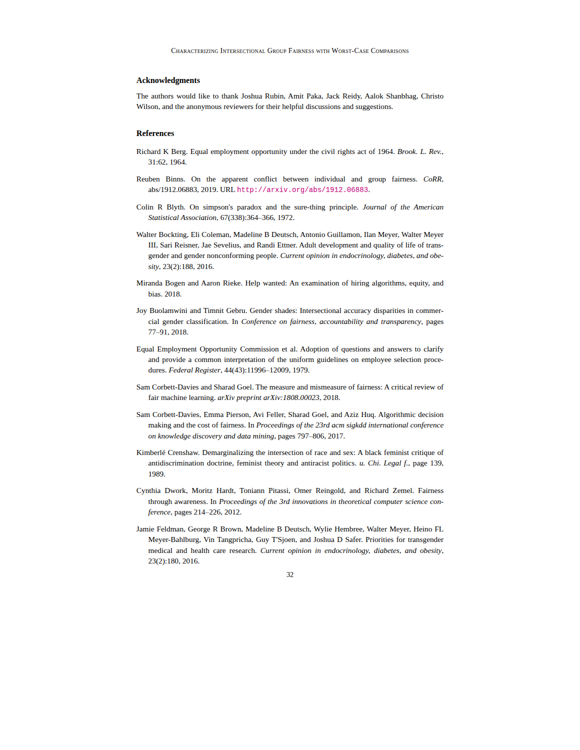Characterizing Intersectional Group Fairness with Worst-Case Comparisons
Acknowledgments
The authors would like to thank Joshua Rubin, Amit Paka, Jack Reidy, Aalok Shanbhag, Christo Wilson, and the anonymous reviewers for their helpful discussions and suggestions.
References
Richard K Berg. Equal employment opportunity under the civil rights act of 1964. Brook. L. Rev., 31:62, 1964.
Reuben Binns. On the apparent conflict between individual and group fairness. CoRR, abs/1912.06883, 2019. URL http://arxiv.org/abs/1912.06883.
Colin R Blyth. On simpson's paradox and the sure-thing principle. Journal of the American Statistical Association, 67(338):364–366, 1972.
Walter Bockting, Eli Coleman, Madeline B Deutsch, Antonio Guillamon, Ilan Meyer, Walter Meyer III, Sari Reisner, Jae Sevelius, and Randi Ettner. Adult development and quality of life of transgender and gender nonconforming people. Current opinion in endocrinology, diabetes, and obesity, 23(2):188, 2016.
Miranda Bogen and Aaron Rieke. Help wanted: An examination of hiring algorithms, equity, and bias. 2018.
Joy Buolamwini and Timnit Gebru. Gender shades: Intersectional accuracy disparities in commercial gender classification. In Conference on fairness, accountability and transparency, pages 77–91, 2018.
Equal Employment Opportunity Commission et al. Adoption of questions and answers to clarify and provide a common interpretation of the uniform guidelines on employee selection procedures. Federal Register, 44(43):11996–12009, 1979.
Sam Corbett-Davies and Sharad Goel. The measure and mismeasure of fairness: A critical review of fair machine learning. arXiv preprint arXiv:1808.00023, 2018.
Sam Corbett-Davies, Emma Pierson, Avi Feller, Sharad Goel, and Aziz Huq. Algorithmic decision making and the cost of fairness. In Proceedings of the 23rd acm sigkdd international conference on knowledge discovery and data mining, pages 797–806, 2017.
Kimberlé Crenshaw. Demarginalizing the intersection of race and sex: A black feminist critique of antidiscrimination doctrine, feminist theory and antiracist politics. u. Chi. Legal f., page 139, 1989.
Cynthia Dwork, Moritz Hardt, Toniann Pitassi, Omer Reingold, and Richard Zemel. Fairness through awareness. In Proceedings of the 3rd innovations in theoretical computer science conference, pages 214–226, 2012.
Jamie Feldman, George R Brown, Madeline B Deutsch, Wylie Hembree, Walter Meyer, Heino FL Meyer-Bahlburg, Vin Tangpricha, Guy T'Sjoen, and Joshua D Safer. Priorities for transgender medical and health care research. Current opinion in endocrinology, diabetes, and obesity, 23(2):180, 2016.
32